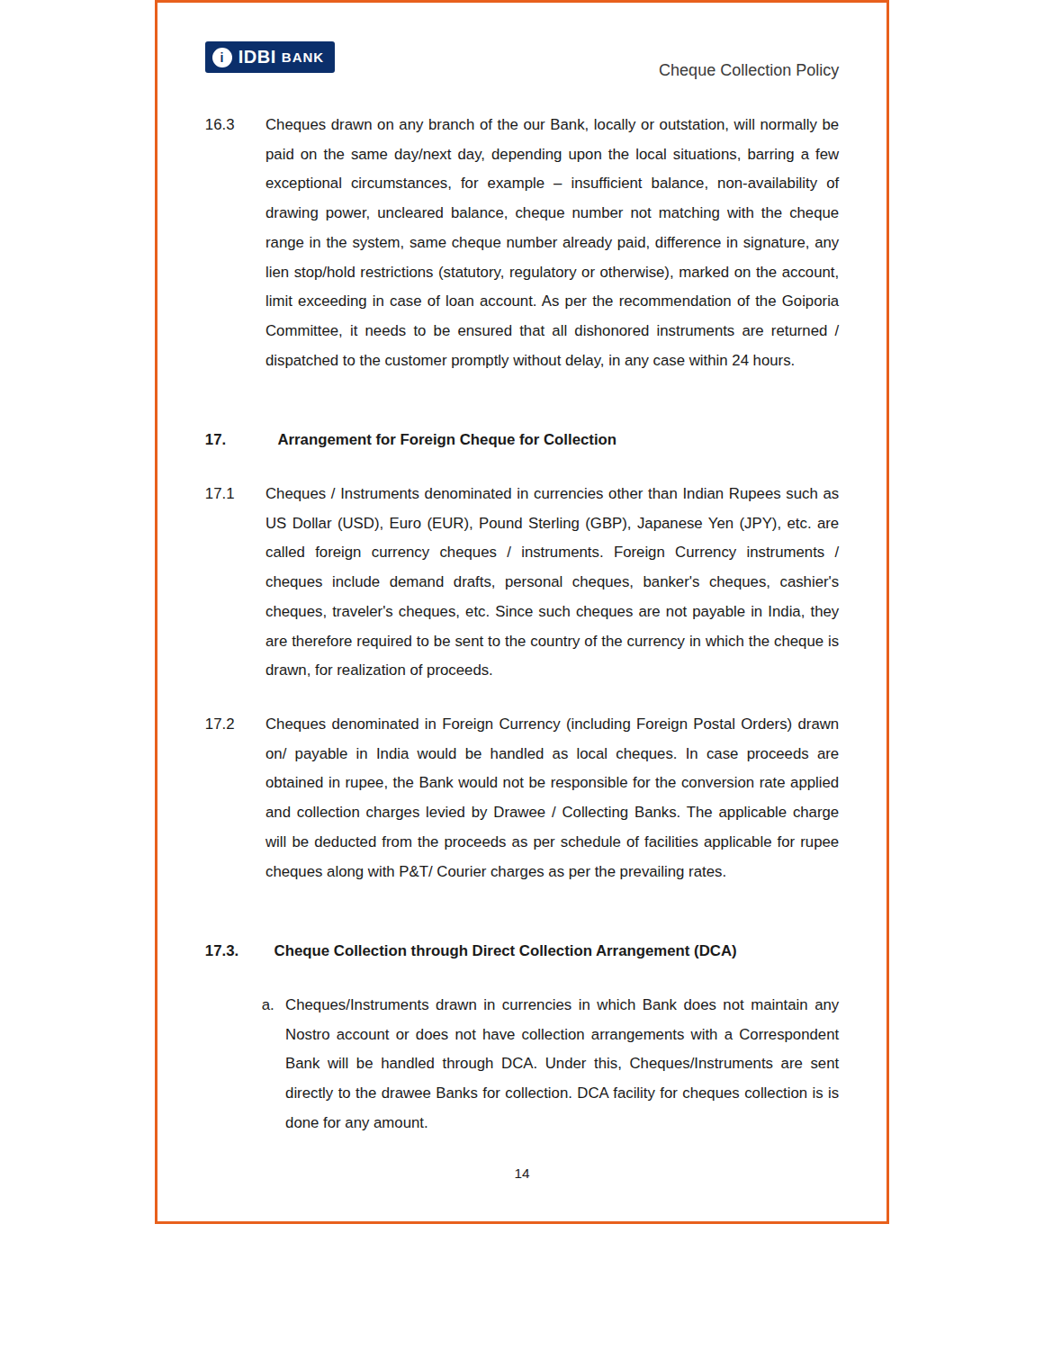iIDBI BANK
Cheque Collection Policy
16.3
Cheques drawn on any branch of the our Bank, locally or outstation, will normally be paid on the same day/next day, depending upon the local situations, barring a few exceptional circumstances, for example – insufficient balance, non-availability of drawing power, uncleared balance, cheque number not matching with the cheque range in the system, same cheque number already paid, difference in signature, any lien stop/hold restrictions (statutory, regulatory or otherwise), marked on the account, limit exceeding in case of loan account. As per the recommendation of the Goiporia Committee, it needs to be ensured that all dishonored instruments are returned / dispatched to the customer promptly without delay, in any case within 24 hours.
17. Arrangement for Foreign Cheque for Collection
17.1
Cheques / Instruments denominated in currencies other than Indian Rupees such as US Dollar (USD), Euro (EUR), Pound Sterling (GBP), Japanese Yen (JPY), etc. are called foreign currency cheques / instruments. Foreign Currency instruments / cheques include demand drafts, personal cheques, banker's cheques, cashier's cheques, traveler's cheques, etc. Since such cheques are not payable in India, they are therefore required to be sent to the country of the currency in which the cheque is drawn, for realization of proceeds.
17.2
Cheques denominated in Foreign Currency (including Foreign Postal Orders) drawn on/ payable in India would be handled as local cheques. In case proceeds are obtained in rupee, the Bank would not be responsible for the conversion rate applied and collection charges levied by Drawee / Collecting Banks. The applicable charge will be deducted from the proceeds as per schedule of facilities applicable for rupee cheques along with P&T/ Courier charges as per the prevailing rates.
17.3. Cheque Collection through Direct Collection Arrangement (DCA)
Cheques/Instruments drawn in currencies in which Bank does not maintain any Nostro account or does not have collection arrangements with a Correspondent Bank will be handled through DCA. Under this, Cheques/Instruments are sent directly to the drawee Banks for collection. DCA facility for cheques collection is is done for any amount.
14